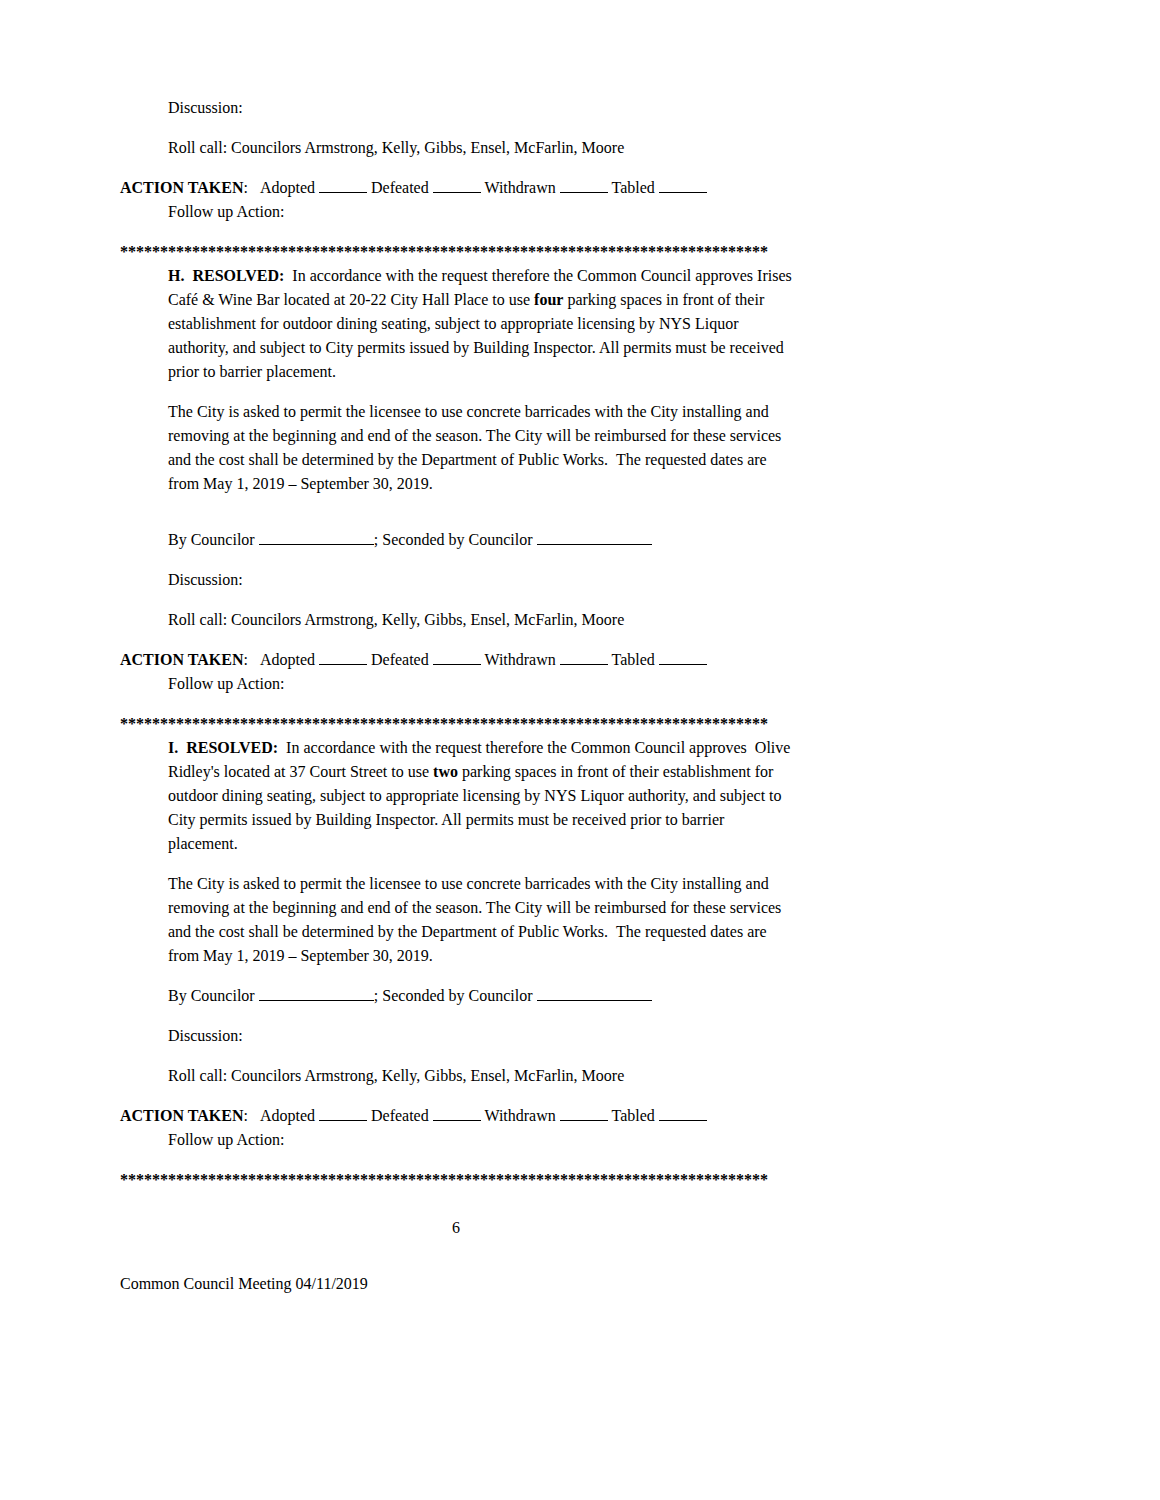Discussion:
Roll call: Councilors Armstrong, Kelly, Gibbs, Ensel, McFarlin, Moore
ACTION TAKEN: Adopted Defeated Withdrawn Tabled
Follow up Action:
*********************************************************************************
H. RESOLVED: In accordance with the request therefore the Common Council approves Irises Café & Wine Bar located at 20-22 City Hall Place to use four parking spaces in front of their establishment for outdoor dining seating, subject to appropriate licensing by NYS Liquor authority, and subject to City permits issued by Building Inspector. All permits must be received prior to barrier placement.
The City is asked to permit the licensee to use concrete barricades with the City installing and removing at the beginning and end of the season. The City will be reimbursed for these services and the cost shall be determined by the Department of Public Works. The requested dates are from May 1, 2019 – September 30, 2019.
By Councilor ; Seconded by Councilor
Discussion:
Roll call: Councilors Armstrong, Kelly, Gibbs, Ensel, McFarlin, Moore
ACTION TAKEN: Adopted Defeated Withdrawn Tabled
Follow up Action:
*********************************************************************************
I. RESOLVED: In accordance with the request therefore the Common Council approves Olive Ridley's located at 37 Court Street to use two parking spaces in front of their establishment for outdoor dining seating, subject to appropriate licensing by NYS Liquor authority, and subject to City permits issued by Building Inspector. All permits must be received prior to barrier placement.
The City is asked to permit the licensee to use concrete barricades with the City installing and removing at the beginning and end of the season. The City will be reimbursed for these services and the cost shall be determined by the Department of Public Works. The requested dates are from May 1, 2019 – September 30, 2019.
By Councilor ; Seconded by Councilor
Discussion:
Roll call: Councilors Armstrong, Kelly, Gibbs, Ensel, McFarlin, Moore
ACTION TAKEN: Adopted Defeated Withdrawn Tabled
Follow up Action:
*********************************************************************************
6
Common Council Meeting 04/11/2019